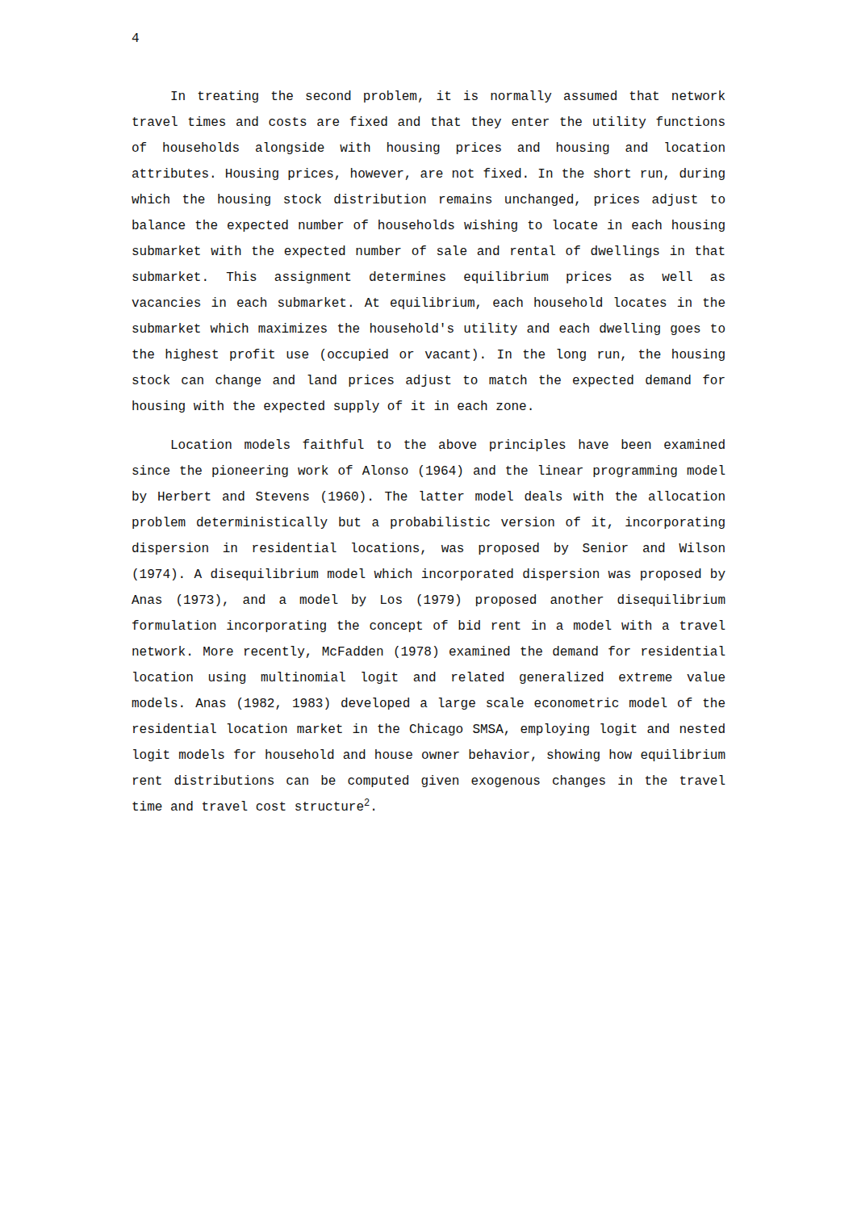4
In treating the second problem, it is normally assumed that network travel times and costs are fixed and that they enter the utility functions of households alongside with housing prices and housing and location attributes. Housing prices, however, are not fixed. In the short run, during which the housing stock distribution remains unchanged, prices adjust to balance the expected number of households wishing to locate in each housing submarket with the expected number of sale and rental of dwellings in that submarket. This assignment determines equilibrium prices as well as vacancies in each submarket. At equilibrium, each household locates in the submarket which maximizes the household's utility and each dwelling goes to the highest profit use (occupied or vacant). In the long run, the housing stock can change and land prices adjust to match the expected demand for housing with the expected supply of it in each zone.
Location models faithful to the above principles have been examined since the pioneering work of Alonso (1964) and the linear programming model by Herbert and Stevens (1960). The latter model deals with the allocation problem deterministically but a probabilistic version of it, incorporating dispersion in residential locations, was proposed by Senior and Wilson (1974). A disequilibrium model which incorporated dispersion was proposed by Anas (1973), and a model by Los (1979) proposed another disequilibrium formulation incorporating the concept of bid rent in a model with a travel network. More recently, McFadden (1978) examined the demand for residential location using multinomial logit and related generalized extreme value models. Anas (1982, 1983) developed a large scale econometric model of the residential location market in the Chicago SMSA, employing logit and nested logit models for household and house owner behavior, showing how equilibrium rent distributions can be computed given exogenous changes in the travel time and travel cost structure2.